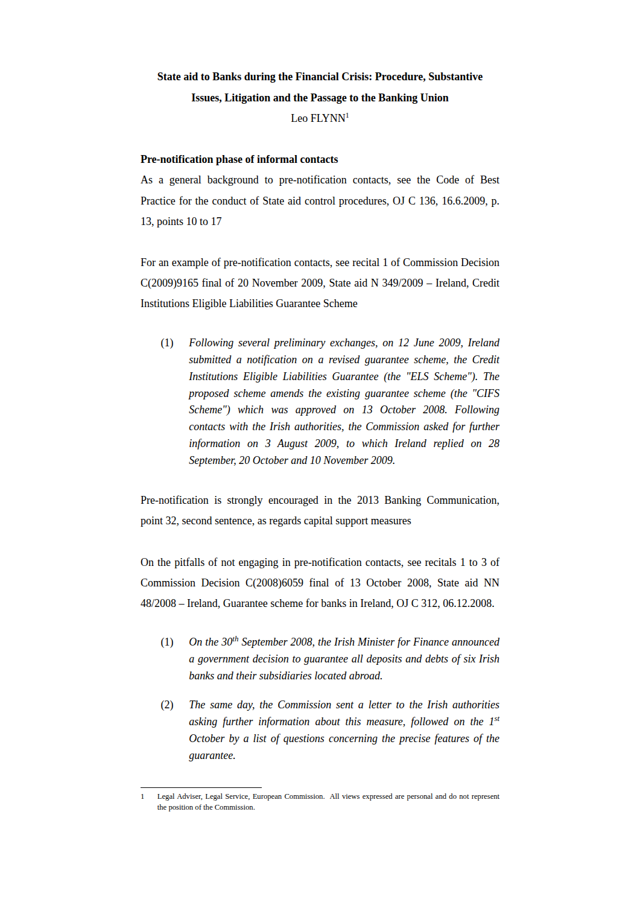State aid to Banks during the Financial Crisis: Procedure, Substantive
Issues, Litigation and the Passage to the Banking Union
Leo FLYNN1
Pre-notification phase of informal contacts
As a general background to pre-notification contacts, see the Code of Best Practice for the conduct of State aid control procedures, OJ C 136, 16.6.2009, p. 13, points 10 to 17
For an example of pre-notification contacts, see recital 1 of Commission Decision C(2009)9165 final of 20 November 2009, State aid N 349/2009 – Ireland, Credit Institutions Eligible Liabilities Guarantee Scheme
(1) Following several preliminary exchanges, on 12 June 2009, Ireland submitted a notification on a revised guarantee scheme, the Credit Institutions Eligible Liabilities Guarantee (the "ELS Scheme"). The proposed scheme amends the existing guarantee scheme (the "CIFS Scheme") which was approved on 13 October 2008. Following contacts with the Irish authorities, the Commission asked for further information on 3 August 2009, to which Ireland replied on 28 September, 20 October and 10 November 2009.
Pre-notification is strongly encouraged in the 2013 Banking Communication, point 32, second sentence, as regards capital support measures
On the pitfalls of not engaging in pre-notification contacts, see recitals 1 to 3 of Commission Decision C(2008)6059 final of 13 October 2008, State aid NN 48/2008 – Ireland, Guarantee scheme for banks in Ireland, OJ C 312, 06.12.2008.
(1) On the 30th September 2008, the Irish Minister for Finance announced a government decision to guarantee all deposits and debts of six Irish banks and their subsidiaries located abroad.
(2) The same day, the Commission sent a letter to the Irish authorities asking further information about this measure, followed on the 1st October by a list of questions concerning the precise features of the guarantee.
1
Legal Adviser, Legal Service, European Commission. All views expressed are personal and do not represent the position of the Commission.